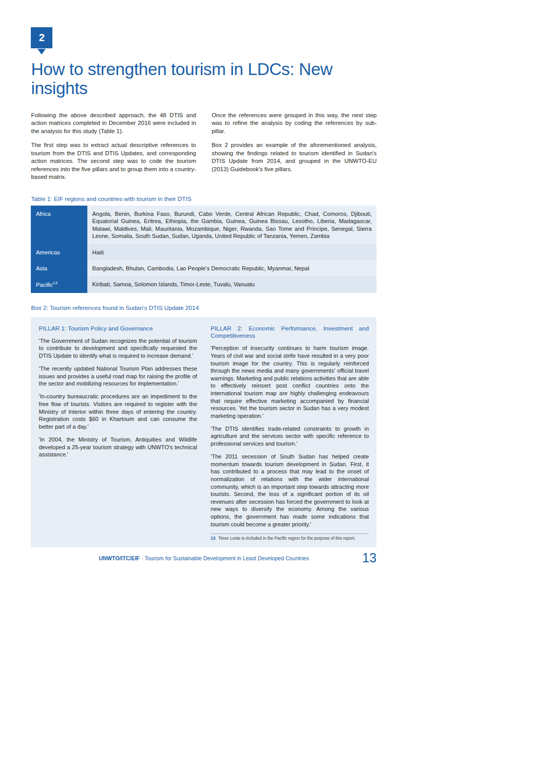2
How to strengthen tourism in LDCs: New insights
Following the above described approach, the 48 DTIS and action matrices completed in December 2016 were included in the analysis for this study (Table 1).
The first step was to extract actual descriptive references to tourism from the DTIS and DTIS Updates, and corresponding action matrices. The second step was to code the tourism references into the five pillars and to group them into a country-based matrix.
Once the references were grouped in this way, the next step was to refine the analysis by coding the references by sub-pillar.
Box 2 provides an example of the aforementioned analysis, showing the findings related to tourism identified in Sudan's DTIS Update from 2014, and grouped in the UNWTO-EU (2013) Guidebook's five pillars.
Table 1: EIF regions and countries with tourism in their DTIS
| Africa | Angola, Benin, Burkina Faso, Burundi, Cabo Verde, Central African Republic, Chad, Comoros, Djibouti, Equatorial Guinea, Eritrea, Ethiopia, the Gambia, Guinea, Guinea Bissau, Lesotho, Liberia, Madagascar, Malawi, Maldives, Mali, Mauritania, Mozambique, Niger, Rwanda, Sao Tome and Principe, Senegal, Sierra Leone, Somalia, South Sudan, Sudan, Uganda, United Republic of Tanzania, Yemen, Zambia |
| Americas | Haiti |
| Asia | Bangladesh, Bhutan, Cambodia, Lao People's Democratic Republic, Myanmar, Nepal |
| Pacific 13 | Kiribati, Samoa, Solomon Islands, Timor-Leste, Tuvalu, Vanuatu |
Box 2: Tourism references found in Sudan's DTIS Update 2014
PILLAR 1: Tourism Policy and Governance
'The Government of Sudan recognizes the potential of tourism to contribute to development and specifically requested the DTIS Update to identify what is required to increase demand.'
'The recently updated National Tourism Plan addresses these issues and provides a useful road map for raising the profile of the sector and mobilizing resources for implementation.'
'In-country bureaucratic procedures are an impediment to the free flow of tourists. Visitors are required to register with the Ministry of Interior within three days of entering the country. Registration costs $60 in Khartoum and can consume the better part of a day.'
'In 2004, the Ministry of Tourism, Antiquities and Wildlife developed a 25-year tourism strategy with UNWTO's technical assistance.'
PILLAR 2: Economic Performance, Investment and Competitiveness
'Perception of insecurity continues to harm tourism image. Years of civil war and social strife have resulted in a very poor tourism image for the country. This is regularly reinforced through the news media and many governments' official travel warnings. Marketing and public relations activities that are able to effectively reinsert post conflict countries onto the international tourism map are highly challenging endeavours that require effective marketing accompanied by financial resources. Yet the tourism sector in Sudan has a very modest marketing operation.'
'The DTIS identifies trade-related constraints to growth in agriculture and the services sector with specific reference to professional services and tourism.'
'The 2011 secession of South Sudan has helped create momentum towards tourism development in Sudan. First, it has contributed to a process that may lead to the onset of normalization of relations with the wider international community, which is an important step towards attracting more tourists. Second, the loss of a significant portion of its oil revenues after secession has forced the government to look at new ways to diversify the economy. Among the various options, the government has made some indications that tourism could become a greater priority.'
13 Timor Leste is included in the Pacific region for the purpose of this report.
UNWTO/ITC/EIF · Tourism for Sustainable Development in Least Developed Countries
13